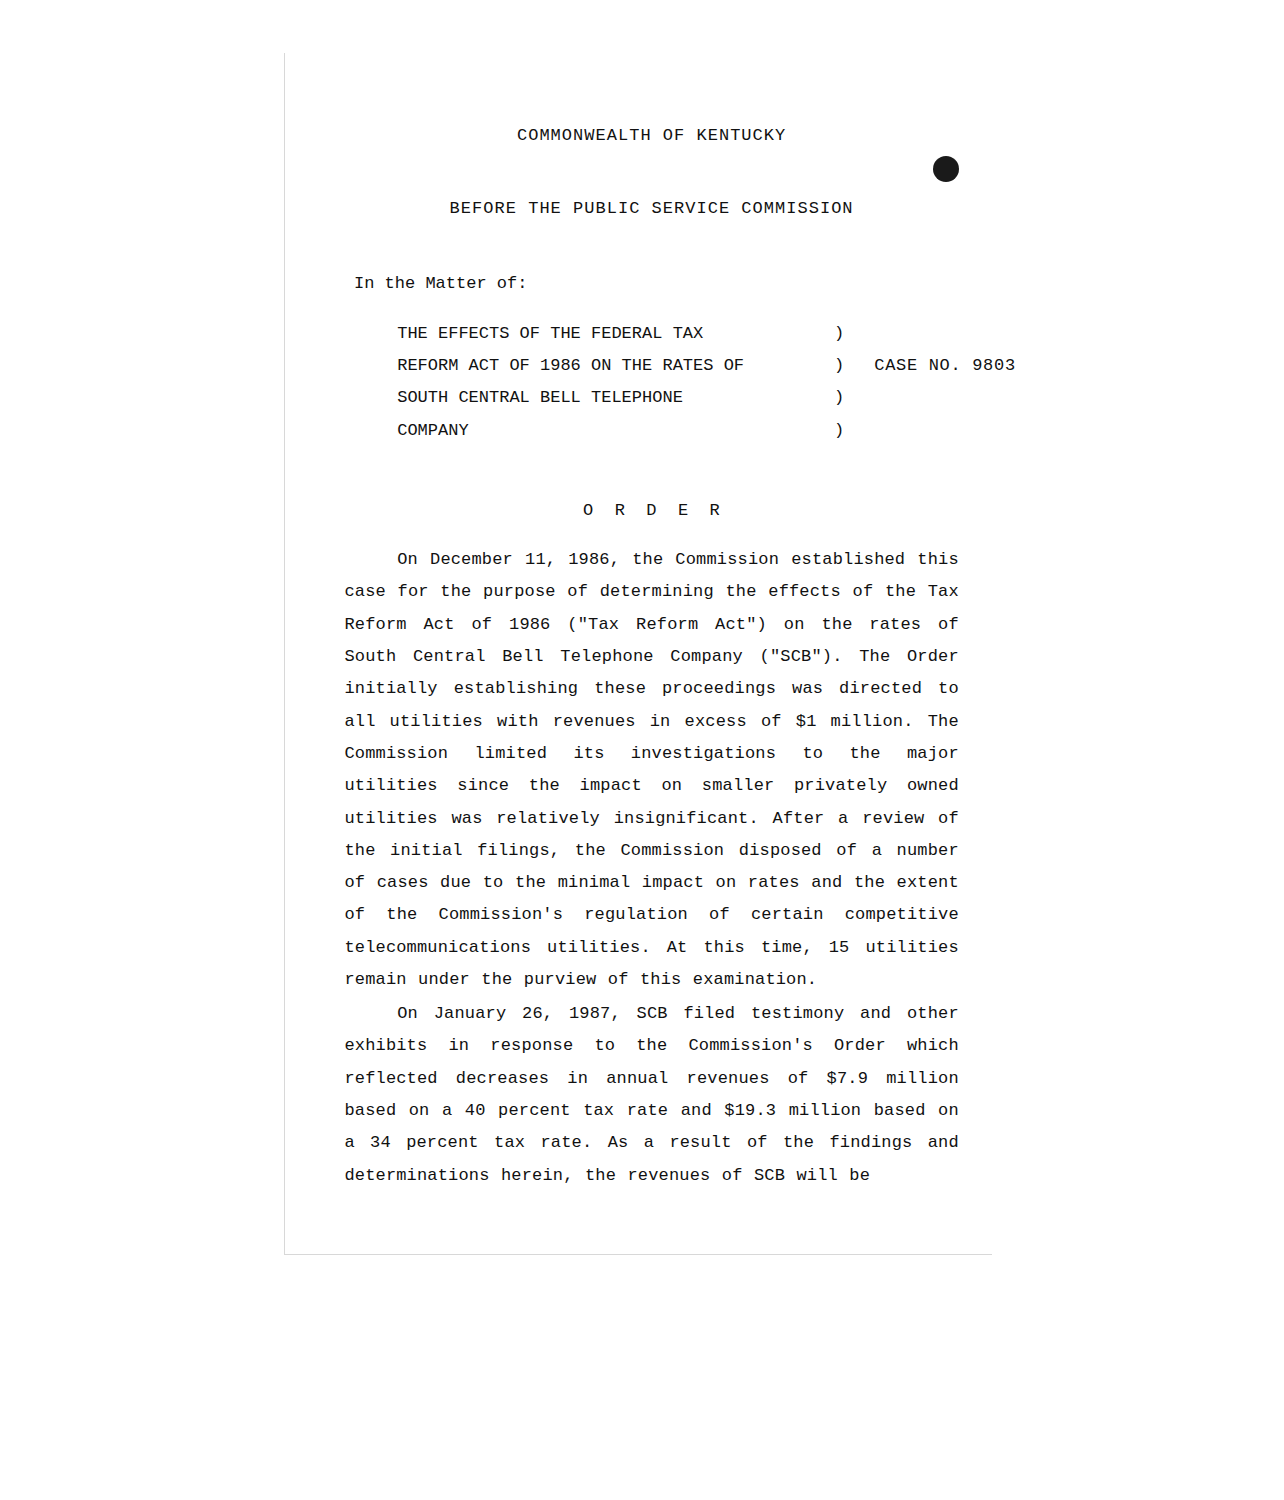COMMONWEALTH OF KENTUCKY
BEFORE THE PUBLIC SERVICE COMMISSION
In the Matter of:
THE EFFECTS OF THE FEDERAL TAX REFORM ACT OF 1986 ON THE RATES OF SOUTH CENTRAL BELL TELEPHONE COMPANY
) ) ) )
CASE NO. 9803
O R D E R
On December 11, 1986, the Commission established this case for the purpose of determining the effects of the Tax Reform Act of 1986 ("Tax Reform Act") on the rates of South Central Bell Telephone Company ("SCB"). The Order initially establishing these proceedings was directed to all utilities with revenues in excess of $1 million. The Commission limited its investigations to the major utilities since the impact on smaller privately owned utilities was relatively insignificant. After a review of the initial filings, the Commission disposed of a number of cases due to the minimal impact on rates and the extent of the Commission's regulation of certain competitive telecommunications utilities. At this time, 15 utilities remain under the purview of this examination.
On January 26, 1987, SCB filed testimony and other exhibits in response to the Commission's Order which reflected decreases in annual revenues of $7.9 million based on a 40 percent tax rate and $19.3 million based on a 34 percent tax rate. As a result of the findings and determinations herein, the revenues of SCB will be